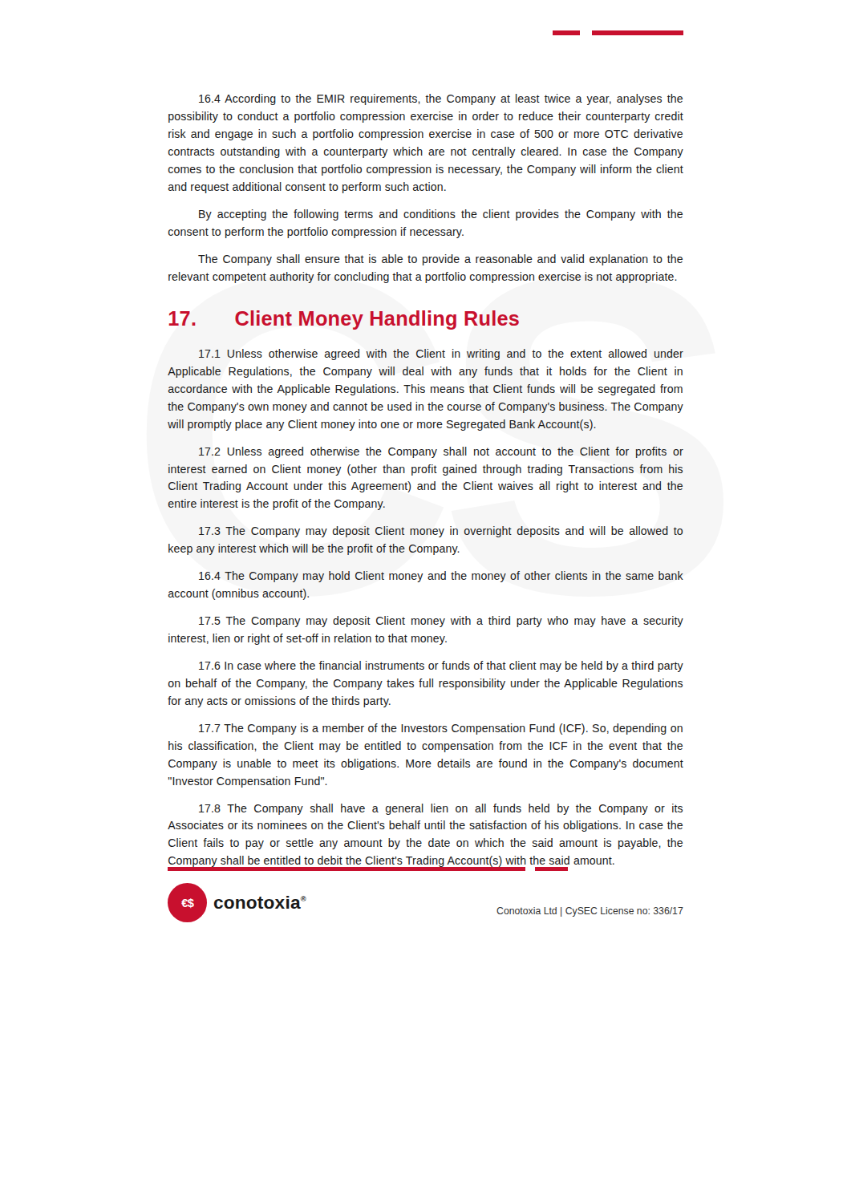CS
16.4 According to the EMIR requirements, the Company at least twice a year, analyses the possibility to conduct a portfolio compression exercise in order to reduce their counterparty credit risk and engage in such a portfolio compression exercise in case of 500 or more OTC derivative contracts outstanding with a counterparty which are not centrally cleared. In case the Company comes to the conclusion that portfolio compression is necessary, the Company will inform the client and request additional consent to perform such action.
By accepting the following terms and conditions the client provides the Company with the consent to perform the portfolio compression if necessary.
The Company shall ensure that is able to provide a reasonable and valid explanation to the relevant competent authority for concluding that a portfolio compression exercise is not appropriate.
17. Client Money Handling Rules
17.1 Unless otherwise agreed with the Client in writing and to the extent allowed under Applicable Regulations, the Company will deal with any funds that it holds for the Client in accordance with the Applicable Regulations. This means that Client funds will be segregated from the Company's own money and cannot be used in the course of Company's business. The Company will promptly place any Client money into one or more Segregated Bank Account(s).
17.2 Unless agreed otherwise the Company shall not account to the Client for profits or interest earned on Client money (other than profit gained through trading Transactions from his Client Trading Account under this Agreement) and the Client waives all right to interest and the entire interest is the profit of the Company.
17.3 The Company may deposit Client money in overnight deposits and will be allowed to keep any interest which will be the profit of the Company.
16.4 The Company may hold Client money and the money of other clients in the same bank account (omnibus account).
17.5 The Company may deposit Client money with a third party who may have a security interest, lien or right of set-off in relation to that money.
17.6 In case where the financial instruments or funds of that client may be held by a third party on behalf of the Company, the Company takes full responsibility under the Applicable Regulations for any acts or omissions of the thirds party.
17.7 The Company is a member of the Investors Compensation Fund (ICF). So, depending on his classification, the Client may be entitled to compensation from the ICF in the event that the Company is unable to meet its obligations. More details are found in the Company's document "Investor Compensation Fund".
17.8 The Company shall have a general lien on all funds held by the Company or its Associates or its nominees on the Client's behalf until the satisfaction of his obligations. In case the Client fails to pay or settle any amount by the date on which the said amount is payable, the Company shall be entitled to debit the Client's Trading Account(s) with the said amount.
€$ conotoxia®
Conotoxia Ltd | CySEC License no: 336/17